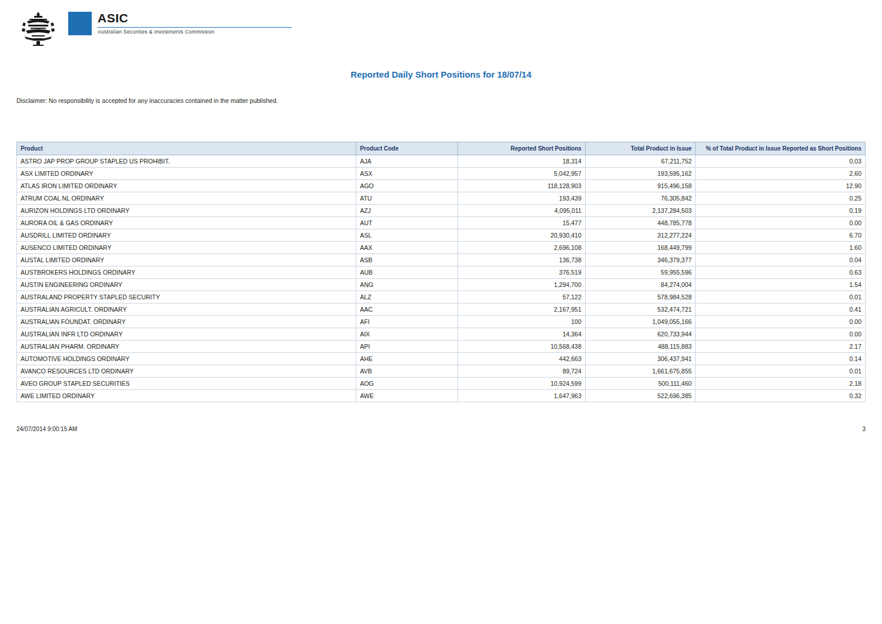ASIC
Australian Securities & Investments Commission
Reported Daily Short Positions for 18/07/14
Disclaimer: No responsibility is accepted for any inaccuracies contained in the matter published.
| Product | Product Code | Reported Short Positions | Total Product in Issue | % of Total Product in Issue Reported as Short Positions |
| --- | --- | --- | --- | --- |
| ASTRO JAP PROP GROUP STAPLED US PROHIBIT. | AJA | 18,314 | 67,211,752 | 0.03 |
| ASX LIMITED ORDINARY | ASX | 5,042,957 | 193,595,162 | 2.60 |
| ATLAS IRON LIMITED ORDINARY | AGO | 118,128,903 | 915,496,158 | 12.90 |
| ATRUM COAL NL ORDINARY | ATU | 193,439 | 76,305,842 | 0.25 |
| AURIZON HOLDINGS LTD ORDINARY | AZJ | 4,095,011 | 2,137,284,503 | 0.19 |
| AURORA OIL & GAS ORDINARY | AUT | 15,477 | 448,785,778 | 0.00 |
| AUSDRILL LIMITED ORDINARY | ASL | 20,930,410 | 312,277,224 | 6.70 |
| AUSENCO LIMITED ORDINARY | AAX | 2,696,108 | 168,449,799 | 1.60 |
| AUSTAL LIMITED ORDINARY | ASB | 136,738 | 346,379,377 | 0.04 |
| AUSTBROKERS HOLDINGS ORDINARY | AUB | 376,519 | 59,955,596 | 0.63 |
| AUSTIN ENGINEERING ORDINARY | ANG | 1,294,700 | 84,274,004 | 1.54 |
| AUSTRALAND PROPERTY STAPLED SECURITY | ALZ | 57,122 | 578,984,528 | 0.01 |
| AUSTRALIAN AGRICULT. ORDINARY | AAC | 2,167,951 | 532,474,721 | 0.41 |
| AUSTRALIAN FOUNDAT. ORDINARY | AFI | 100 | 1,049,055,166 | 0.00 |
| AUSTRALIAN INFR LTD ORDINARY | AIX | 14,364 | 620,733,944 | 0.00 |
| AUSTRALIAN PHARM. ORDINARY | API | 10,568,438 | 488,115,883 | 2.17 |
| AUTOMOTIVE HOLDINGS ORDINARY | AHE | 442,663 | 306,437,941 | 0.14 |
| AVANCO RESOURCES LTD ORDINARY | AVB | 89,724 | 1,661,675,855 | 0.01 |
| AVEO GROUP STAPLED SECURITIES | AOG | 10,924,599 | 500,111,460 | 2.18 |
| AWE LIMITED ORDINARY | AWE | 1,647,963 | 522,696,385 | 0.32 |
24/07/2014 9:00:15 AM
3